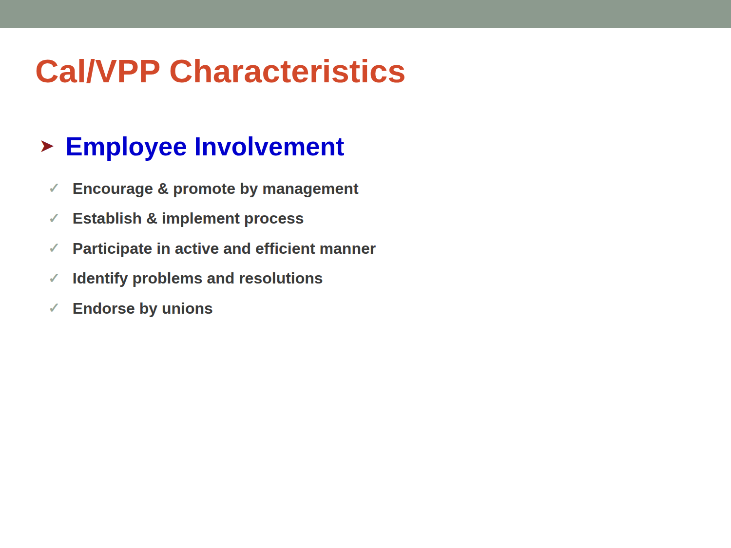Cal/VPP Characteristics
➤ Employee Involvement
✓Encourage & promote by management
✓Establish & implement process
✓Participate in active and efficient manner
✓Identify problems and resolutions
✓Endorse by unions